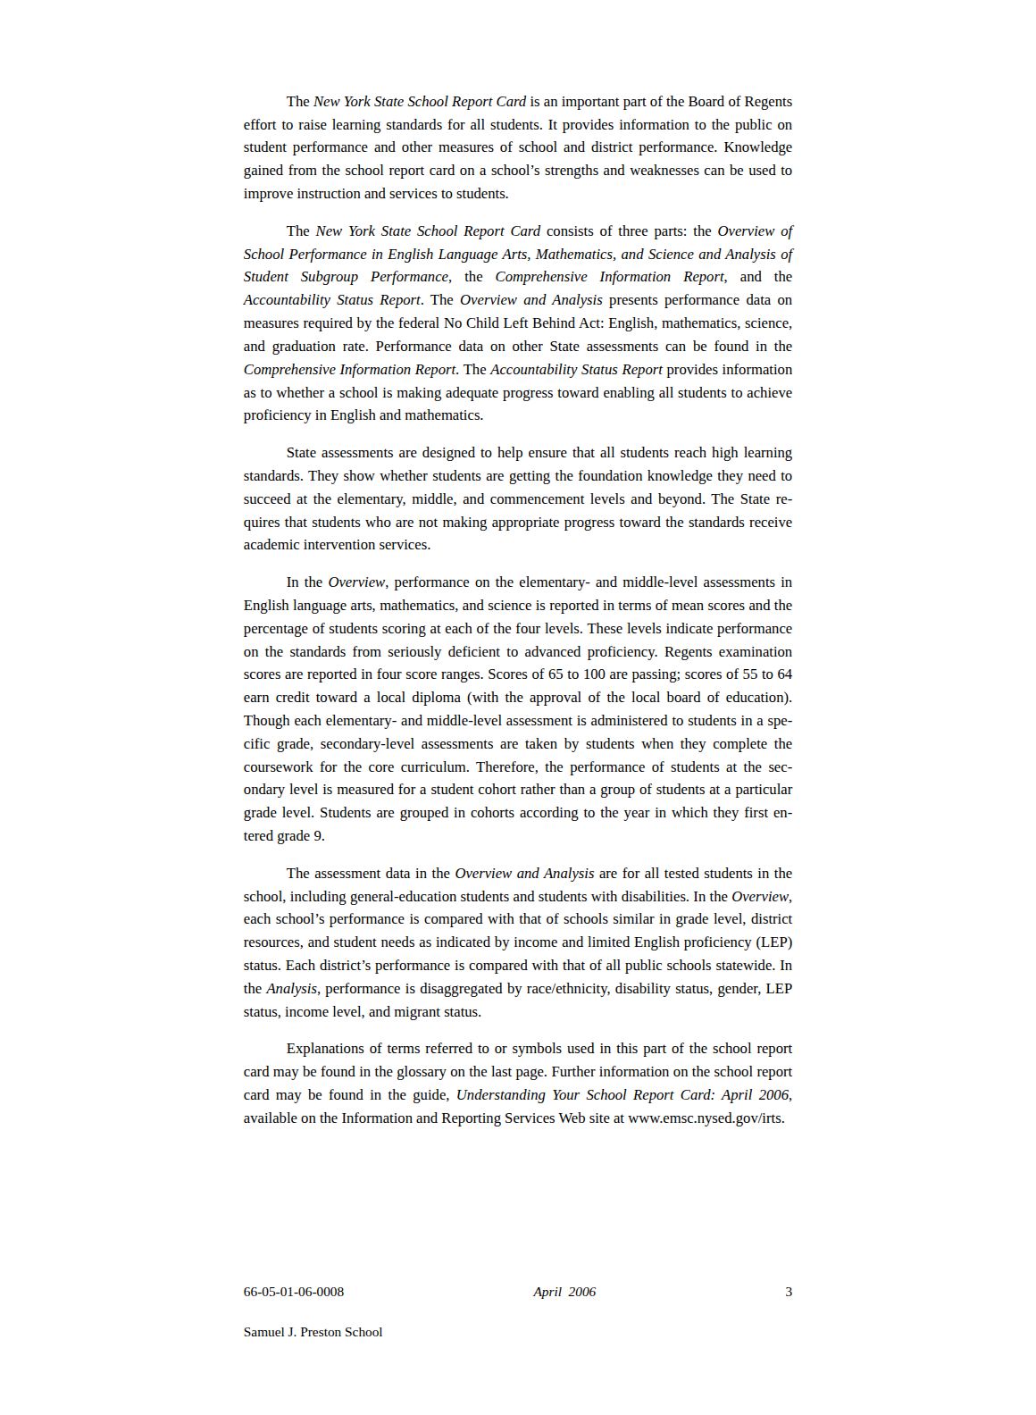The New York State School Report Card is an important part of the Board of Regents effort to raise learning standards for all students. It provides information to the public on student performance and other measures of school and district performance. Knowledge gained from the school report card on a school’s strengths and weaknesses can be used to improve instruction and services to students.
The New York State School Report Card consists of three parts: the Overview of School Performance in English Language Arts, Mathematics, and Science and Analysis of Student Subgroup Performance, the Comprehensive Information Report, and the Accountability Status Report. The Overview and Analysis presents performance data on measures required by the federal No Child Left Behind Act: English, mathematics, science, and graduation rate. Performance data on other State assessments can be found in the Comprehensive Information Report. The Accountability Status Report provides information as to whether a school is making adequate progress toward enabling all students to achieve proficiency in English and mathematics.
State assessments are designed to help ensure that all students reach high learning standards. They show whether students are getting the foundation knowledge they need to succeed at the elementary, middle, and commencement levels and beyond. The State requires that students who are not making appropriate progress toward the standards receive academic intervention services.
In the Overview, performance on the elementary- and middle-level assessments in English language arts, mathematics, and science is reported in terms of mean scores and the percentage of students scoring at each of the four levels. These levels indicate performance on the standards from seriously deficient to advanced proficiency. Regents examination scores are reported in four score ranges. Scores of 65 to 100 are passing; scores of 55 to 64 earn credit toward a local diploma (with the approval of the local board of education). Though each elementary- and middle-level assessment is administered to students in a specific grade, secondary-level assessments are taken by students when they complete the coursework for the core curriculum. Therefore, the performance of students at the secondary level is measured for a student cohort rather than a group of students at a particular grade level. Students are grouped in cohorts according to the year in which they first entered grade 9.
The assessment data in the Overview and Analysis are for all tested students in the school, including general-education students and students with disabilities. In the Overview, each school’s performance is compared with that of schools similar in grade level, district resources, and student needs as indicated by income and limited English proficiency (LEP) status. Each district’s performance is compared with that of all public schools statewide. In the Analysis, performance is disaggregated by race/ethnicity, disability status, gender, LEP status, income level, and migrant status.
Explanations of terms referred to or symbols used in this part of the school report card may be found in the glossary on the last page. Further information on the school report card may be found in the guide, Understanding Your School Report Card: April 2006, available on the Information and Reporting Services Web site at www.emsc.nysed.gov/irts.
66-05-01-06-0008
April 2006
3
Samuel J. Preston School